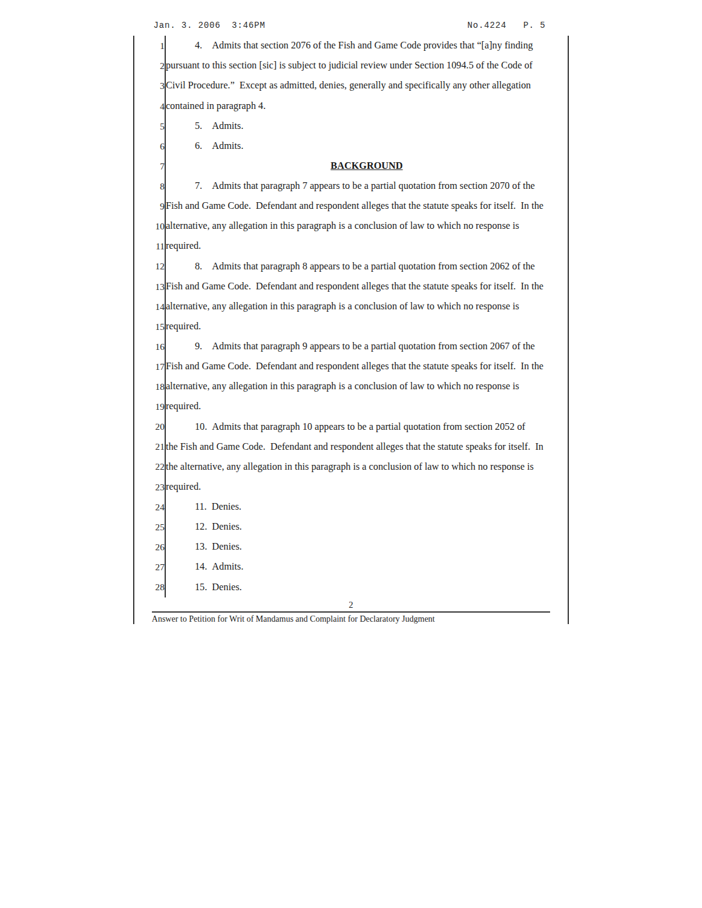Jan. 3. 2006 3:46PM
No.4224 P. 5
| 1 2 3 4 5 6 7 8 9 10 11 12 13 14 15 16 17 18 19 20 21 22 23 24 25 26 27 28 | 4. Admits that section 2076 of the Fish and Game Code provides that “[a]ny finding pursuant to this section [sic] is subject to judicial review under Section 1094.5 of the Code of Civil Procedure.” Except as admitted, denies, generally and specifically any other allegation contained in paragraph 4. 5. Admits. 6. Admits. BACKGROUND 7. Admits that paragraph 7 appears to be a partial quotation from section 2070 of the Fish and Game Code. Defendant and respondent alleges that the statute speaks for itself. In the alternative, any allegation in this paragraph is a conclusion of law to which no response is required. 8. Admits that paragraph 8 appears to be a partial quotation from section 2062 of the Fish and Game Code. Defendant and respondent alleges that the statute speaks for itself. In the alternative, any allegation in this paragraph is a conclusion of law to which no response is required. 9. Admits that paragraph 9 appears to be a partial quotation from section 2067 of the Fish and Game Code. Defendant and respondent alleges that the statute speaks for itself. In the alternative, any allegation in this paragraph is a conclusion of law to which no response is required. 10. Admits that paragraph 10 appears to be a partial quotation from section 2052 of the Fish and Game Code. Defendant and respondent alleges that the statute speaks for itself. In the alternative, any allegation in this paragraph is a conclusion of law to which no response is required. 11. Denies. 12. Denies. 13. Denies. 14. Admits. 15. Denies. |
2
Answer to Petition for Writ of Mandamus and Complaint for Declaratory Judgment